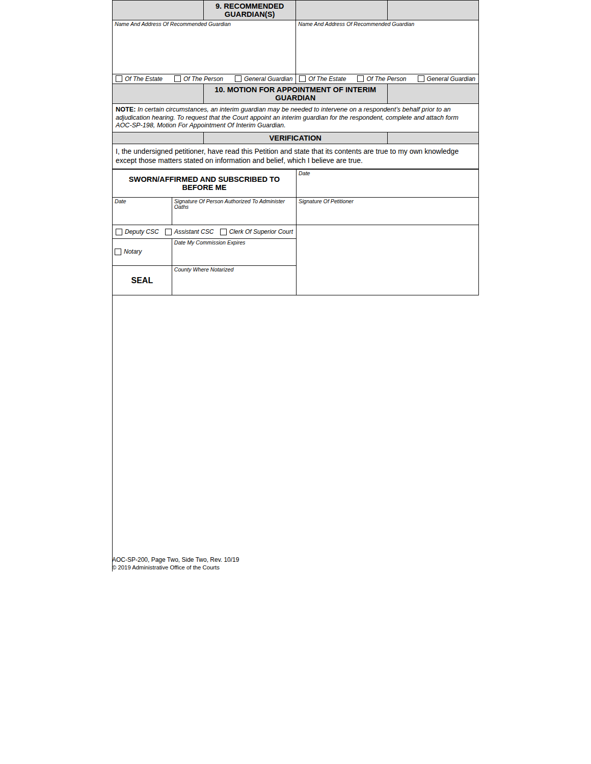| | 9. RECOMMENDED GUARDIAN(S) | | |
| Name And Address Of Recommended Guardian | Name And Address Of Recommended Guardian |
| Of The Estate Of The Person General Guardian | Of The Estate Of The Person General Guardian |
| | 10. MOTION FOR APPOINTMENT OF INTERIM GUARDIAN | |
| NOTE: In certain circumstances, an interim guardian may be needed to intervene on a respondent’s behalf prior to an adjudication hearing. To request that the Court appoint an interim guardian for the respondent, complete and attach form AOC-SP-198, Motion For Appointment Of Interim Guardian. |
| | VERIFICATION | |
| I, the undersigned petitioner, have read this Petition and state that its contents are true to my own knowledge except those matters stated on information and belief, which I believe are true. |
| SWORN/AFFIRMED AND SUBSCRIBED TO BEFORE ME | Date |
| Date | Signature Of Person Authorized To Administer Oaths | Signature Of Petitioner |
| Deputy CSC Assistant CSC Clerk Of Superior Court | |
| Notary | Date My Commission Expires |
| SEAL | County Where Notarized |
AOC-SP-200, Page Two, Side Two, Rev. 10/19
© 2019 Administrative Office of the Courts